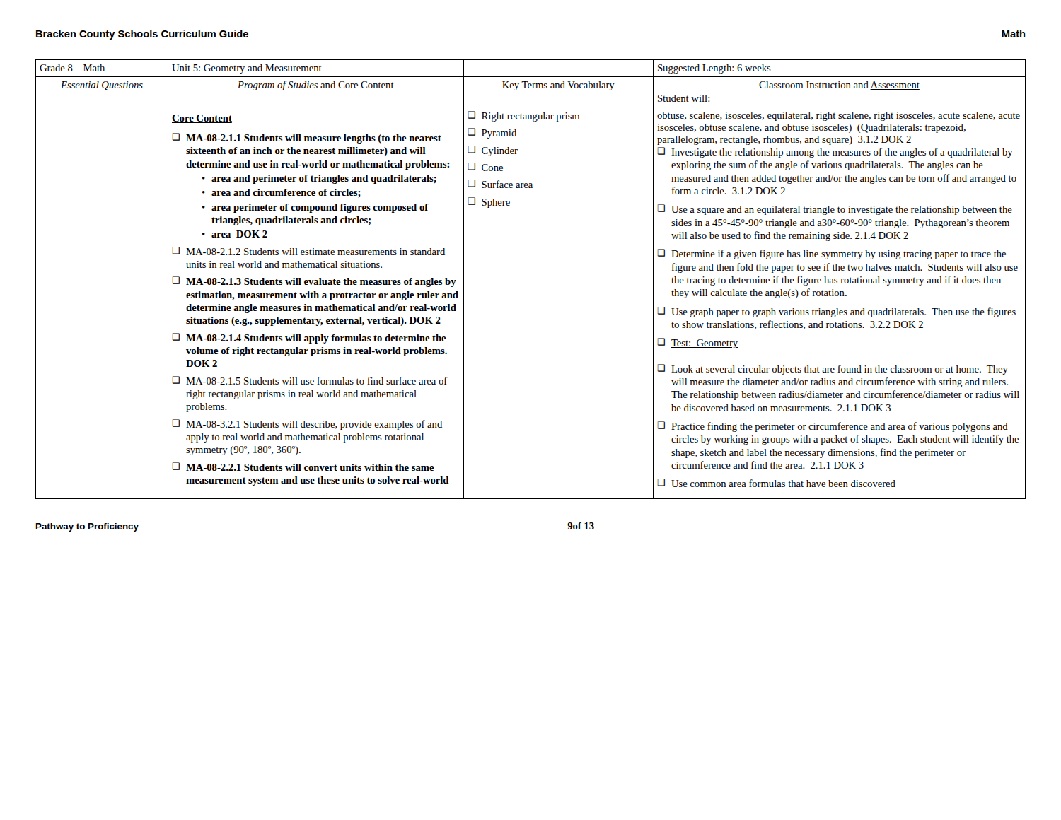Bracken County Schools Curriculum Guide
Math
| Grade 8 Math | Unit 5: Geometry and Measurement | | Suggested Length: 6 weeks |
| Essential Questions | Program of Studies and Core Content | Key Terms and Vocabulary | Classroom Instruction and Assessment Student will: |
| | Core Content MA-08-2.1.1 Students will measure lengths (to the nearest sixteenth of an inch or the nearest millimeter) and will determine and use in real-world or mathematical problems: area and perimeter of triangles and quadrilaterals; area and circumference of circles; area perimeter of compound figures composed of triangles, quadrilaterals and circles; area DOK 2 MA-08-2.1.2 Students will estimate measurements in standard units in real world and mathematical situations. MA-08-2.1.3 Students will evaluate the measures of angles by estimation, measurement with a protractor or angle ruler and determine angle measures in mathematical and/or real-world situations (e.g., supplementary, external, vertical). DOK 2 MA-08-2.1.4 Students will apply formulas to determine the volume of right rectangular prisms in real-world problems. DOK 2 MA-08-2.1.5 Students will use formulas to find surface area of right rectangular prisms in real world and mathematical problems. MA-08-3.2.1 Students will describe, provide examples of and apply to real world and mathematical problems rotational symmetry (90º, 180º, 360º). MA-08-2.2.1 Students will convert units within the same measurement system and use these units to solve real-world | Right rectangular prism Pyramid Cylinder Cone Surface area Sphere | obtuse, scalene, isosceles, equilateral, right scalene, right isosceles, acute scalene, acute isosceles, obtuse scalene, and obtuse isosceles) (Quadrilaterals: trapezoid, parallelogram, rectangle, rhombus, and square) 3.1.2 DOK 2 Investigate the relationship among the measures of the angles of a quadrilateral by exploring the sum of the angle of various quadrilaterals. The angles can be measured and then added together and/or the angles can be torn off and arranged to form a circle. 3.1.2 DOK 2 Use a square and an equilateral triangle to investigate the relationship between the sides in a 45°-45°-90° triangle and a30°-60°-90° triangle. Pythagorean’s theorem will also be used to find the remaining side. 2.1.4 DOK 2 Determine if a given figure has line symmetry by using tracing paper to trace the figure and then fold the paper to see if the two halves match. Students will also use the tracing to determine if the figure has rotational symmetry and if it does then they will calculate the angle(s) of rotation. Use graph paper to graph various triangles and quadrilaterals. Then use the figures to show translations, reflections, and rotations. 3.2.2 DOK 2 Test: Geometry Look at several circular objects that are found in the classroom or at home. They will measure the diameter and/or radius and circumference with string and rulers. The relationship between radius/diameter and circumference/diameter or radius will be discovered based on measurements. 2.1.1 DOK 3 Practice finding the perimeter or circumference and area of various polygons and circles by working in groups with a packet of shapes. Each student will identify the shape, sketch and label the necessary dimensions, find the perimeter or circumference and find the area. 2.1.1 DOK 3 Use common area formulas that have been discovered |
Pathway to Proficiency
9of 13